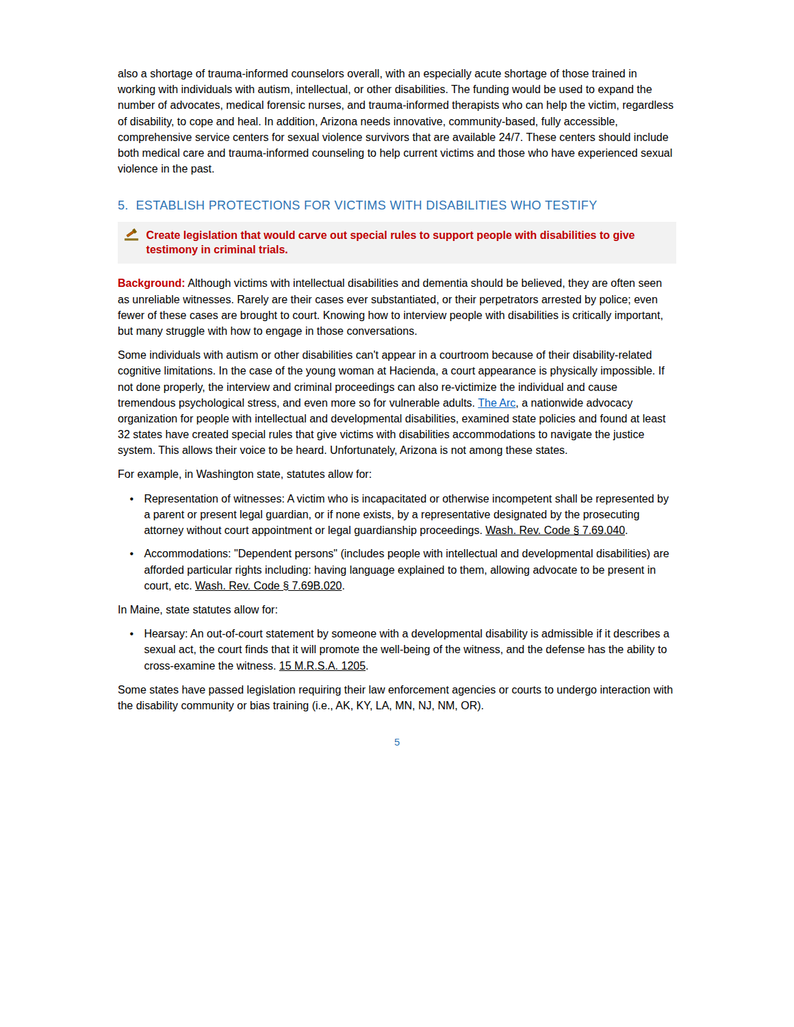also a shortage of trauma-informed counselors overall, with an especially acute shortage of those trained in working with individuals with autism, intellectual, or other disabilities. The funding would be used to expand the number of advocates, medical forensic nurses, and trauma-informed therapists who can help the victim, regardless of disability, to cope and heal. In addition, Arizona needs innovative, community-based, fully accessible, comprehensive service centers for sexual violence survivors that are available 24/7. These centers should include both medical care and trauma-informed counseling to help current victims and those who have experienced sexual violence in the past.
5. ESTABLISH PROTECTIONS FOR VICTIMS WITH DISABILITIES WHO TESTIFY
Create legislation that would carve out special rules to support people with disabilities to give testimony in criminal trials.
Background: Although victims with intellectual disabilities and dementia should be believed, they are often seen as unreliable witnesses. Rarely are their cases ever substantiated, or their perpetrators arrested by police; even fewer of these cases are brought to court. Knowing how to interview people with disabilities is critically important, but many struggle with how to engage in those conversations.
Some individuals with autism or other disabilities can't appear in a courtroom because of their disability-related cognitive limitations. In the case of the young woman at Hacienda, a court appearance is physically impossible. If not done properly, the interview and criminal proceedings can also re-victimize the individual and cause tremendous psychological stress, and even more so for vulnerable adults. The Arc, a nationwide advocacy organization for people with intellectual and developmental disabilities, examined state policies and found at least 32 states have created special rules that give victims with disabilities accommodations to navigate the justice system. This allows their voice to be heard. Unfortunately, Arizona is not among these states.
For example, in Washington state, statutes allow for:
Representation of witnesses: A victim who is incapacitated or otherwise incompetent shall be represented by a parent or present legal guardian, or if none exists, by a representative designated by the prosecuting attorney without court appointment or legal guardianship proceedings. Wash. Rev. Code § 7.69.040.
Accommodations: "Dependent persons" (includes people with intellectual and developmental disabilities) are afforded particular rights including: having language explained to them, allowing advocate to be present in court, etc. Wash. Rev. Code § 7.69B.020.
In Maine, state statutes allow for:
Hearsay: An out-of-court statement by someone with a developmental disability is admissible if it describes a sexual act, the court finds that it will promote the well-being of the witness, and the defense has the ability to cross-examine the witness. 15 M.R.S.A. 1205.
Some states have passed legislation requiring their law enforcement agencies or courts to undergo interaction with the disability community or bias training (i.e., AK, KY, LA, MN, NJ, NM, OR).
5